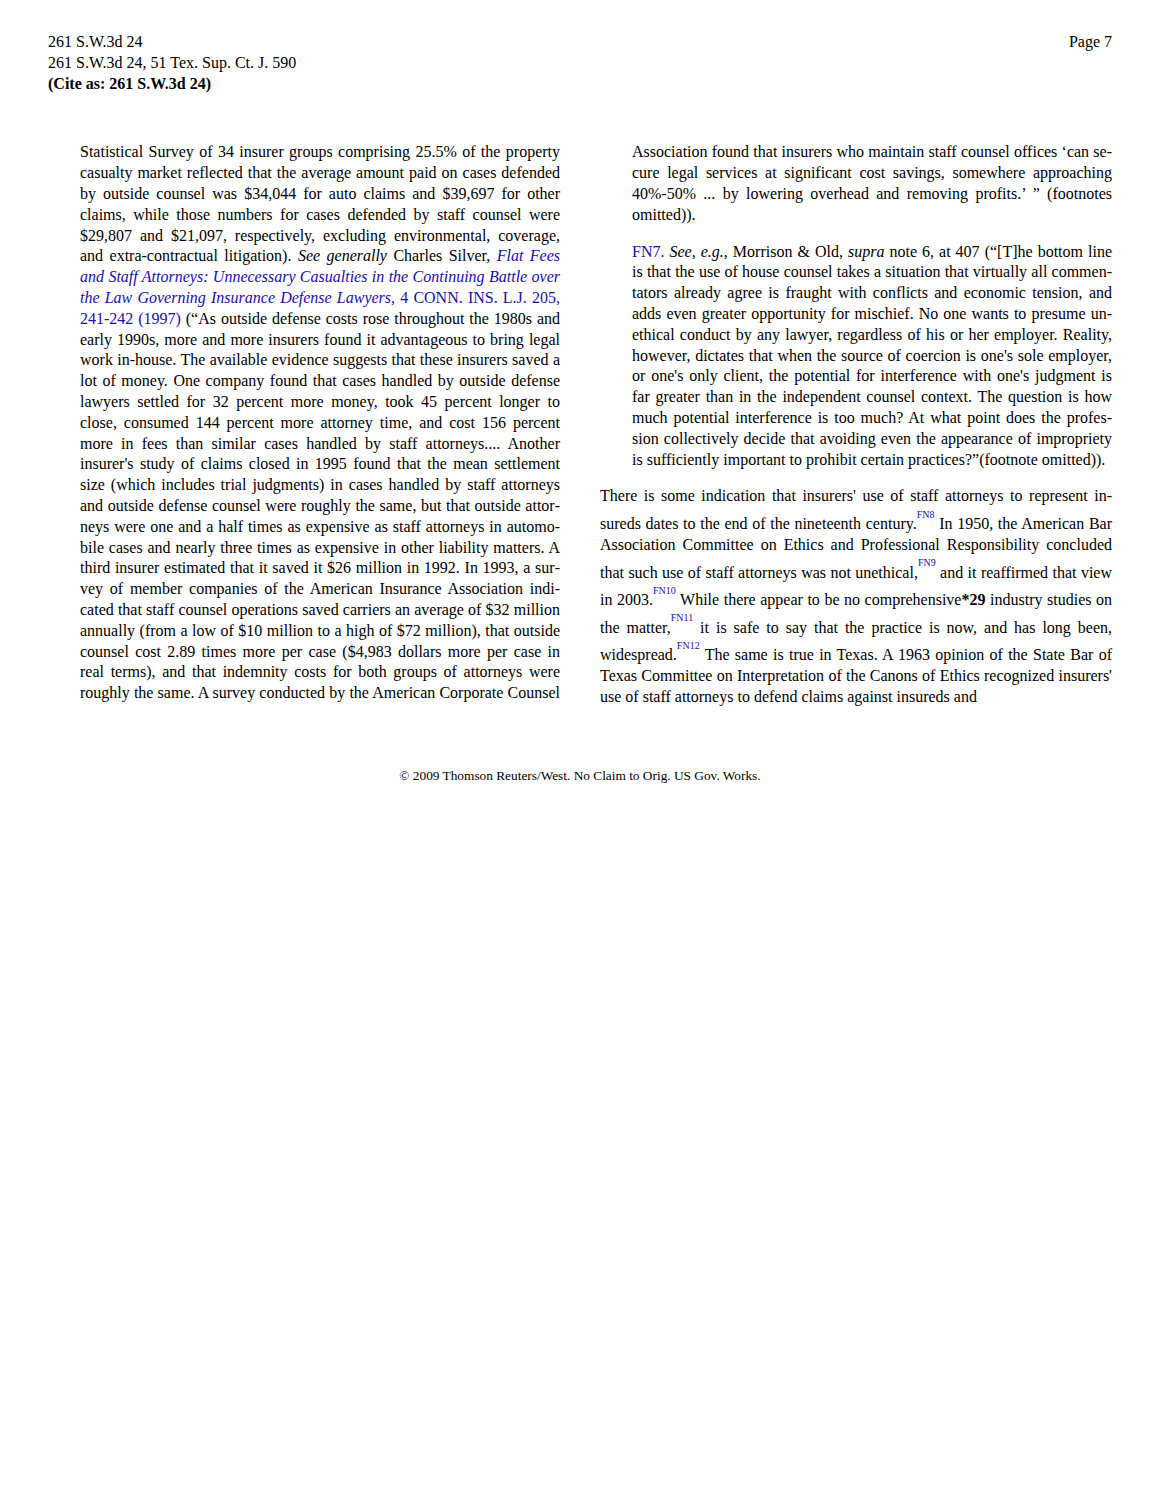261 S.W.3d 24
261 S.W.3d 24, 51 Tex. Sup. Ct. J. 590
(Cite as: 261 S.W.3d 24)
Page 7
Statistical Survey of 34 insurer groups comprising 25.5% of the property casualty market reflected that the average amount paid on cases defended by outside counsel was $34,044 for auto claims and $39,697 for other claims, while those numbers for cases defended by staff counsel were $29,807 and $21,097, respectively, excluding environmental, coverage, and extra-contractual litigation). See generally Charles Silver, Flat Fees and Staff Attorneys: Unnecessary Casualties in the Continuing Battle over the Law Governing Insurance Defense Lawyers, 4 CONN. INS. L.J. 205, 241-242 (1997) (“As outside defense costs rose throughout the 1980s and early 1990s, more and more insurers found it advantageous to bring legal work in-house. The available evidence suggests that these insurers saved a lot of money. One company found that cases handled by outside defense lawyers settled for 32 percent more money, took 45 percent longer to close, consumed 144 percent more attorney time, and cost 156 percent more in fees than similar cases handled by staff attorneys.... Another insurer's study of claims closed in 1995 found that the mean settlement size (which includes trial judgments) in cases handled by staff attorneys and outside defense counsel were roughly the same, but that outside attorneys were one and a half times as expensive as staff attorneys in automobile cases and nearly three times as expensive in other liability matters. A third insurer estimated that it saved it $26 million in 1992. In 1993, a survey of member companies of the American Insurance Association indicated that staff counsel operations saved carriers an average of $32 million annually (from a low of $10 million to a high of $72 million), that outside counsel cost 2.89 times more per case ($4,983 dollars more per case in real terms), and that indemnity costs for both groups of attorneys were roughly the same. A survey conducted by the American Corporate Counsel Association found that insurers who maintain staff counsel offices ‘can secure legal services at significant cost savings, somewhere approaching 40%-50% ... by lowering overhead and removing profits.’ ” (footnotes omitted)).
FN7. See, e.g., Morrison & Old, supra note 6, at 407 (“[T]he bottom line is that the use of house counsel takes a situation that virtually all commentators already agree is fraught with conflicts and economic tension, and adds even greater opportunity for mischief. No one wants to presume unethical conduct by any lawyer, regardless of his or her employer. Reality, however, dictates that when the source of coercion is one's sole employer, or one's only client, the potential for interference with one's judgment is far greater than in the independent counsel context. The question is how much potential interference is too much? At what point does the profession collectively decide that avoiding even the appearance of impropriety is sufficiently important to prohibit certain practices?”(footnote omitted)).
There is some indication that insurers' use of staff attorneys to represent insureds dates to the end of the nineteenth century.FN8 In 1950, the American Bar Association Committee on Ethics and Professional Responsibility concluded that such use of staff attorneys was not unethical,FN9 and it reaffirmed that view in 2003.FN10 While there appear to be no comprehensive*29 industry studies on the matter,FN11 it is safe to say that the practice is now, and has long been, widespread.FN12 The same is true in Texas. A 1963 opinion of the State Bar of Texas Committee on Interpretation of the Canons of Ethics recognized insurers' use of staff attorneys to defend claims against insureds and
© 2009 Thomson Reuters/West. No Claim to Orig. US Gov. Works.